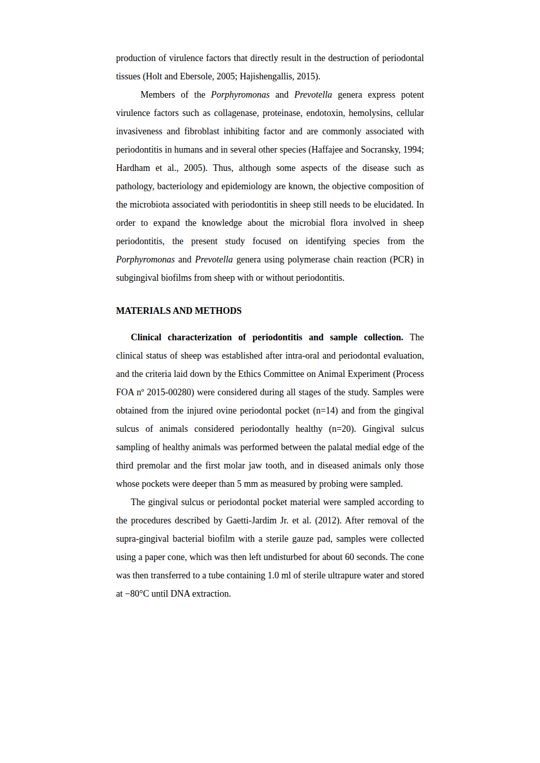production of virulence factors that directly result in the destruction of periodontal tissues (Holt and Ebersole, 2005; Hajishengallis, 2015).
Members of the Porphyromonas and Prevotella genera express potent virulence factors such as collagenase, proteinase, endotoxin, hemolysins, cellular invasiveness and fibroblast inhibiting factor and are commonly associated with periodontitis in humans and in several other species (Haffajee and Socransky, 1994; Hardham et al., 2005). Thus, although some aspects of the disease such as pathology, bacteriology and epidemiology are known, the objective composition of the microbiota associated with periodontitis in sheep still needs to be elucidated. In order to expand the knowledge about the microbial flora involved in sheep periodontitis, the present study focused on identifying species from the Porphyromonas and Prevotella genera using polymerase chain reaction (PCR) in subgingival biofilms from sheep with or without periodontitis.
MATERIALS AND METHODS
Clinical characterization of periodontitis and sample collection. The clinical status of sheep was established after intra-oral and periodontal evaluation, and the criteria laid down by the Ethics Committee on Animal Experiment (Process FOA nº 2015-00280) were considered during all stages of the study. Samples were obtained from the injured ovine periodontal pocket (n=14) and from the gingival sulcus of animals considered periodontally healthy (n=20). Gingival sulcus sampling of healthy animals was performed between the palatal medial edge of the third premolar and the first molar jaw tooth, and in diseased animals only those whose pockets were deeper than 5 mm as measured by probing were sampled.
The gingival sulcus or periodontal pocket material were sampled according to the procedures described by Gaetti-Jardim Jr. et al. (2012). After removal of the supra-gingival bacterial biofilm with a sterile gauze pad, samples were collected using a paper cone, which was then left undisturbed for about 60 seconds. The cone was then transferred to a tube containing 1.0 ml of sterile ultrapure water and stored at −80°C until DNA extraction.